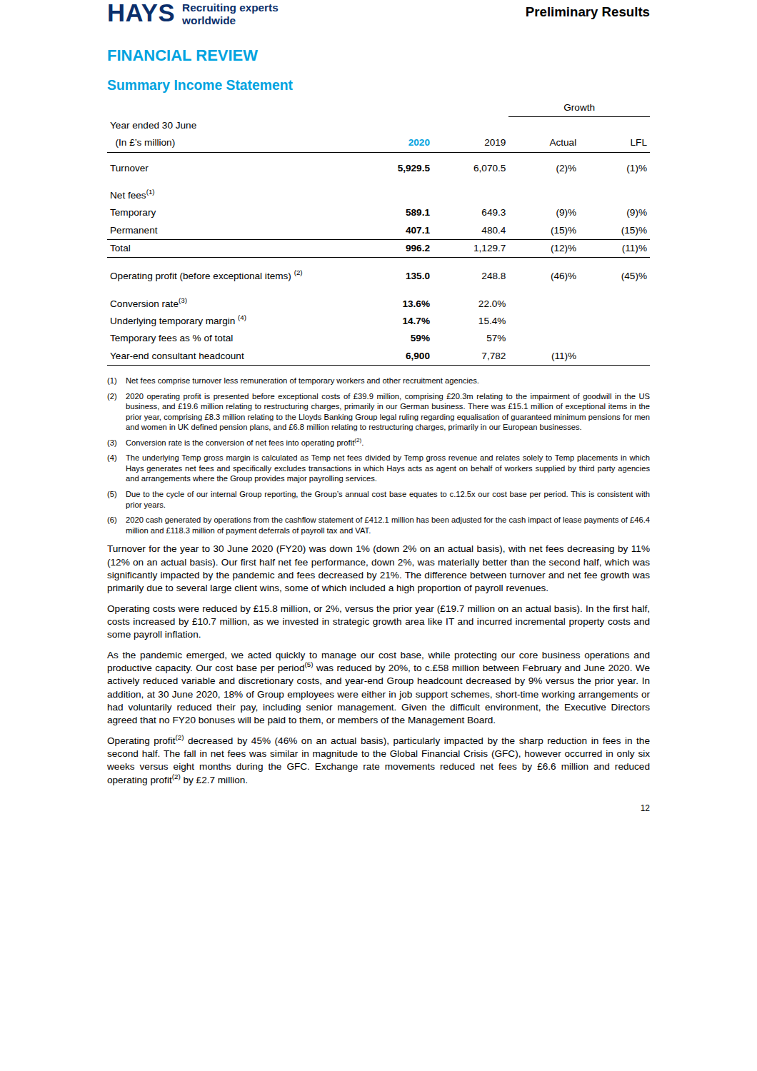HAYS
Recruiting experts
worldwide
Preliminary Results
FINANCIAL REVIEW
Summary Income Statement
| | | | Growth |
| Year ended 30 June | | | | |
| (In £’s million) | 2020 | 2019 | Actual | LFL |
| Turnover | 5,929.5 | 6,070.5 | (2)% | (1)% |
| Net fees (1) | | | | |
| Temporary | 589.1 | 649.3 | (9)% | (9)% |
| Permanent | 407.1 | 480.4 | (15)% | (15)% |
| Total | 996.2 | 1,129.7 | (12)% | (11)% |
| Operating profit (before exceptional items) (2) | 135.0 | 248.8 | (46)% | (45)% |
| Conversion rate (3) | 13.6% | 22.0% | | |
| Underlying temporary margin (4) | 14.7% | 15.4% | | |
| Temporary fees as % of total | 59% | 57% | | |
| Year-end consultant headcount | 6,900 | 7,782 | (11)% | |
Net fees comprise turnover less remuneration of temporary workers and other recruitment agencies.
2020 operating profit is presented before exceptional costs of £39.9 million, comprising £20.3m relating to the impairment of goodwill in the US business, and £19.6 million relating to restructuring charges, primarily in our German business. There was £15.1 million of exceptional items in the prior year, comprising £8.3 million relating to the Lloyds Banking Group legal ruling regarding equalisation of guaranteed minimum pensions for men and women in UK defined pension plans, and £6.8 million relating to restructuring charges, primarily in our European businesses.
Conversion rate is the conversion of net fees into operating profit(2).
The underlying Temp gross margin is calculated as Temp net fees divided by Temp gross revenue and relates solely to Temp placements in which Hays generates net fees and specifically excludes transactions in which Hays acts as agent on behalf of workers supplied by third party agencies and arrangements where the Group provides major payrolling services.
Due to the cycle of our internal Group reporting, the Group’s annual cost base equates to c.12.5x our cost base per period. This is consistent with prior years.
2020 cash generated by operations from the cashflow statement of £412.1 million has been adjusted for the cash impact of lease payments of £46.4 million and £118.3 million of payment deferrals of payroll tax and VAT.
Turnover for the year to 30 June 2020 (FY20) was down 1% (down 2% on an actual basis), with net fees decreasing by 11% (12% on an actual basis). Our first half net fee performance, down 2%, was materially better than the second half, which was significantly impacted by the pandemic and fees decreased by 21%. The difference between turnover and net fee growth was primarily due to several large client wins, some of which included a high proportion of payroll revenues.
Operating costs were reduced by £15.8 million, or 2%, versus the prior year (£19.7 million on an actual basis). In the first half, costs increased by £10.7 million, as we invested in strategic growth area like IT and incurred incremental property costs and some payroll inflation.
As the pandemic emerged, we acted quickly to manage our cost base, while protecting our core business operations and productive capacity. Our cost base per period(5) was reduced by 20%, to c.£58 million between February and June 2020. We actively reduced variable and discretionary costs, and year-end Group headcount decreased by 9% versus the prior year. In addition, at 30 June 2020, 18% of Group employees were either in job support schemes, short-time working arrangements or had voluntarily reduced their pay, including senior management. Given the difficult environment, the Executive Directors agreed that no FY20 bonuses will be paid to them, or members of the Management Board.
Operating profit(2) decreased by 45% (46% on an actual basis), particularly impacted by the sharp reduction in fees in the second half. The fall in net fees was similar in magnitude to the Global Financial Crisis (GFC), however occurred in only six weeks versus eight months during the GFC. Exchange rate movements reduced net fees by £6.6 million and reduced operating profit(2) by £2.7 million.
12